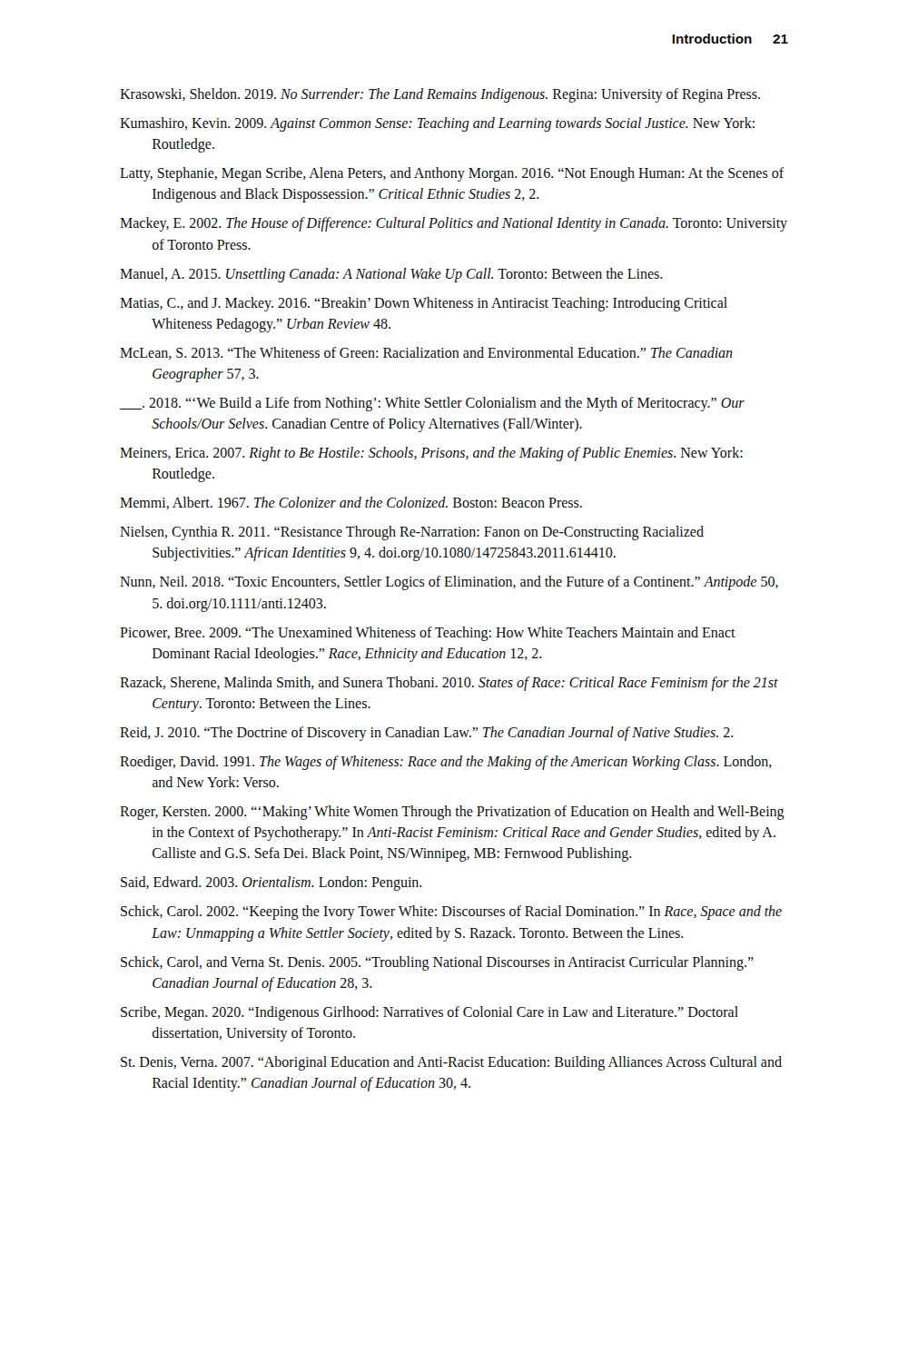Introduction 21
Krasowski, Sheldon. 2019. No Surrender: The Land Remains Indigenous. Regina: University of Regina Press.
Kumashiro, Kevin. 2009. Against Common Sense: Teaching and Learning towards Social Justice. New York: Routledge.
Latty, Stephanie, Megan Scribe, Alena Peters, and Anthony Morgan. 2016. “Not Enough Human: At the Scenes of Indigenous and Black Dispossession.” Critical Ethnic Studies 2, 2.
Mackey, E. 2002. The House of Difference: Cultural Politics and National Identity in Canada. Toronto: University of Toronto Press.
Manuel, A. 2015. Unsettling Canada: A National Wake Up Call. Toronto: Between the Lines.
Matias, C., and J. Mackey. 2016. “Breakin’ Down Whiteness in Antiracist Teaching: Introducing Critical Whiteness Pedagogy.” Urban Review 48.
McLean, S. 2013. “The Whiteness of Green: Racialization and Environmental Education.” The Canadian Geographer 57, 3.
___. 2018. “‘We Build a Life from Nothing’: White Settler Colonialism and the Myth of Meritocracy.” Our Schools/Our Selves. Canadian Centre of Policy Alternatives (Fall/Winter).
Meiners, Erica. 2007. Right to Be Hostile: Schools, Prisons, and the Making of Public Enemies. New York: Routledge.
Memmi, Albert. 1967. The Colonizer and the Colonized. Boston: Beacon Press.
Nielsen, Cynthia R. 2011. “Resistance Through Re-Narration: Fanon on De-Constructing Racialized Subjectivities.” African Identities 9, 4. doi.org/10.1080/14725843.2011.614410.
Nunn, Neil. 2018. “Toxic Encounters, Settler Logics of Elimination, and the Future of a Continent.” Antipode 50, 5. doi.org/10.1111/anti.12403.
Picower, Bree. 2009. “The Unexamined Whiteness of Teaching: How White Teachers Maintain and Enact Dominant Racial Ideologies.” Race, Ethnicity and Education 12, 2.
Razack, Sherene, Malinda Smith, and Sunera Thobani. 2010. States of Race: Critical Race Feminism for the 21st Century. Toronto: Between the Lines.
Reid, J. 2010. “The Doctrine of Discovery in Canadian Law.” The Canadian Journal of Native Studies. 2.
Roediger, David. 1991. The Wages of Whiteness: Race and the Making of the American Working Class. London, and New York: Verso.
Roger, Kersten. 2000. “‘Making’ White Women Through the Privatization of Education on Health and Well-Being in the Context of Psychotherapy.” In Anti-Racist Feminism: Critical Race and Gender Studies, edited by A. Calliste and G.S. Sefa Dei. Black Point, NS/Winnipeg, MB: Fernwood Publishing.
Said, Edward. 2003. Orientalism. London: Penguin.
Schick, Carol. 2002. “Keeping the Ivory Tower White: Discourses of Racial Domination.” In Race, Space and the Law: Unmapping a White Settler Society, edited by S. Razack. Toronto. Between the Lines.
Schick, Carol, and Verna St. Denis. 2005. “Troubling National Discourses in Antiracist Curricular Planning.” Canadian Journal of Education 28, 3.
Scribe, Megan. 2020. “Indigenous Girlhood: Narratives of Colonial Care in Law and Literature.” Doctoral dissertation, University of Toronto.
St. Denis, Verna. 2007. “Aboriginal Education and Anti-Racist Education: Building Alliances Across Cultural and Racial Identity.” Canadian Journal of Education 30, 4.